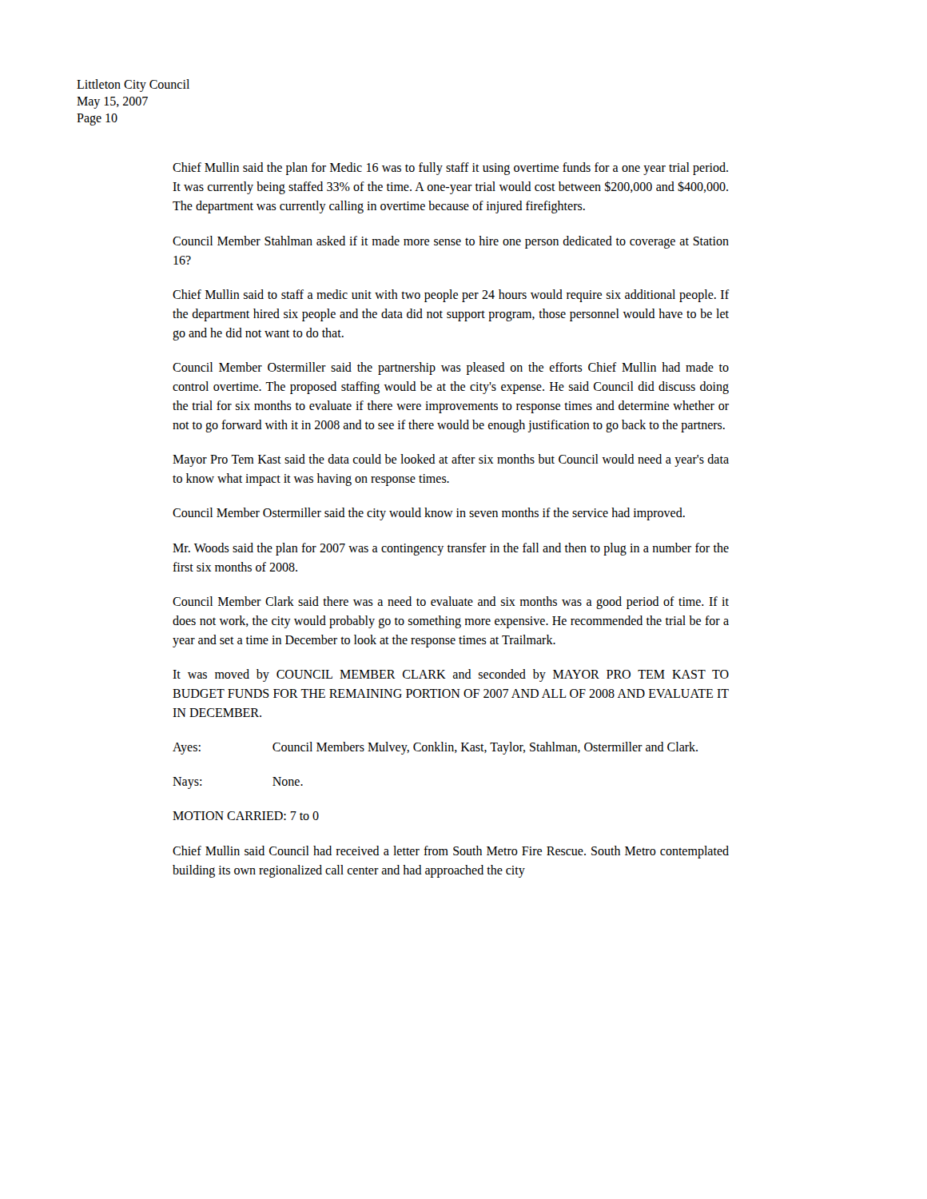Littleton City Council
May 15, 2007
Page 10
Chief Mullin said the plan for Medic 16 was to fully staff it using overtime funds for a one year trial period. It was currently being staffed 33% of the time. A one-year trial would cost between $200,000 and $400,000. The department was currently calling in overtime because of injured firefighters.
Council Member Stahlman asked if it made more sense to hire one person dedicated to coverage at Station 16?
Chief Mullin said to staff a medic unit with two people per 24 hours would require six additional people. If the department hired six people and the data did not support program, those personnel would have to be let go and he did not want to do that.
Council Member Ostermiller said the partnership was pleased on the efforts Chief Mullin had made to control overtime. The proposed staffing would be at the city's expense. He said Council did discuss doing the trial for six months to evaluate if there were improvements to response times and determine whether or not to go forward with it in 2008 and to see if there would be enough justification to go back to the partners.
Mayor Pro Tem Kast said the data could be looked at after six months but Council would need a year's data to know what impact it was having on response times.
Council Member Ostermiller said the city would know in seven months if the service had improved.
Mr. Woods said the plan for 2007 was a contingency transfer in the fall and then to plug in a number for the first six months of 2008.
Council Member Clark said there was a need to evaluate and six months was a good period of time. If it does not work, the city would probably go to something more expensive. He recommended the trial be for a year and set a time in December to look at the response times at Trailmark.
It was moved by COUNCIL MEMBER CLARK and seconded by MAYOR PRO TEM KAST TO BUDGET FUNDS FOR THE REMAINING PORTION OF 2007 AND ALL OF 2008 AND EVALUATE IT IN DECEMBER.
Ayes:
Council Members Mulvey, Conklin, Kast, Taylor, Stahlman, Ostermiller and Clark.
Nays:
None.
MOTION CARRIED: 7 to 0
Chief Mullin said Council had received a letter from South Metro Fire Rescue. South Metro contemplated building its own regionalized call center and had approached the city